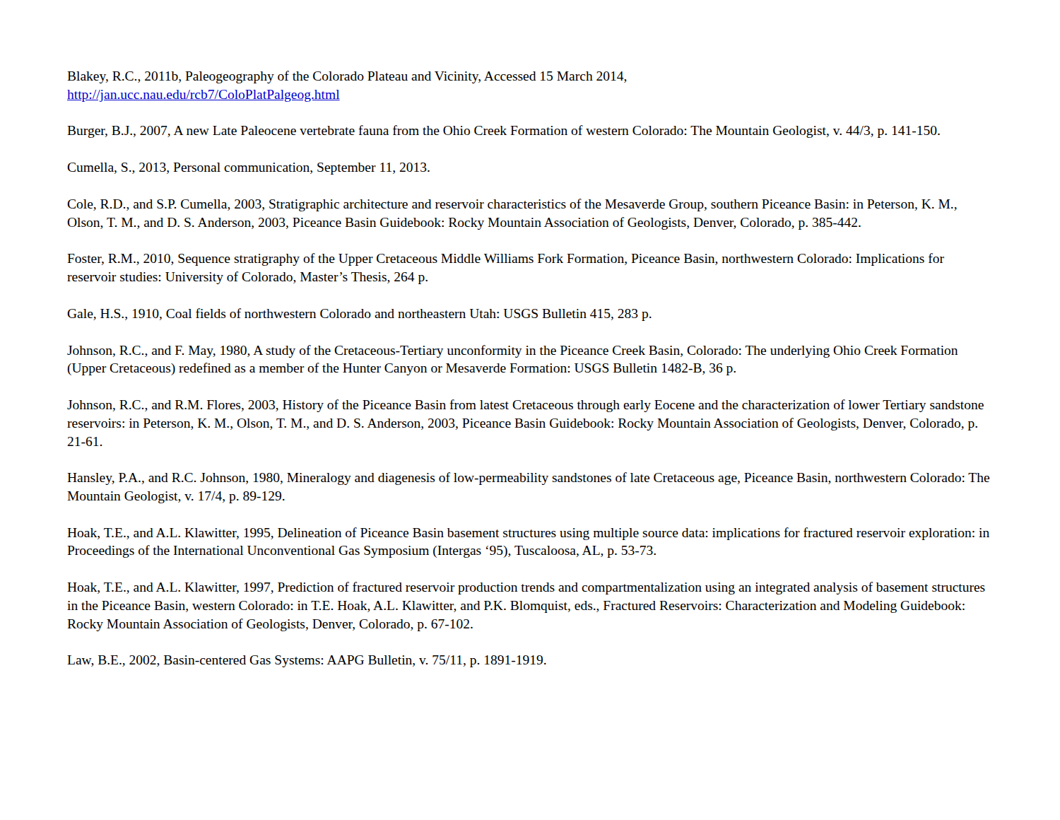Blakey, R.C., 2011b, Paleogeography of the Colorado Plateau and Vicinity, Accessed 15 March 2014,
http://jan.ucc.nau.edu/rcb7/ColoPlatPalgeog.html
Burger, B.J., 2007, A new Late Paleocene vertebrate fauna from the Ohio Creek Formation of western Colorado: The Mountain Geologist, v. 44/3, p. 141-150.
Cumella, S., 2013, Personal communication, September 11, 2013.
Cole, R.D., and S.P. Cumella, 2003, Stratigraphic architecture and reservoir characteristics of the Mesaverde Group, southern Piceance Basin: in Peterson, K. M., Olson, T. M., and D. S. Anderson, 2003, Piceance Basin Guidebook: Rocky Mountain Association of Geologists, Denver, Colorado, p. 385-442.
Foster, R.M., 2010, Sequence stratigraphy of the Upper Cretaceous Middle Williams Fork Formation, Piceance Basin, northwestern Colorado: Implications for reservoir studies: University of Colorado, Master’s Thesis, 264 p.
Gale, H.S., 1910, Coal fields of northwestern Colorado and northeastern Utah: USGS Bulletin 415, 283 p.
Johnson, R.C., and F. May, 1980, A study of the Cretaceous-Tertiary unconformity in the Piceance Creek Basin, Colorado: The underlying Ohio Creek Formation (Upper Cretaceous) redefined as a member of the Hunter Canyon or Mesaverde Formation: USGS Bulletin 1482-B, 36 p.
Johnson, R.C., and R.M. Flores, 2003, History of the Piceance Basin from latest Cretaceous through early Eocene and the characterization of lower Tertiary sandstone reservoirs: in Peterson, K. M., Olson, T. M., and D. S. Anderson, 2003, Piceance Basin Guidebook: Rocky Mountain Association of Geologists, Denver, Colorado, p. 21-61.
Hansley, P.A., and R.C. Johnson, 1980, Mineralogy and diagenesis of low-permeability sandstones of late Cretaceous age, Piceance Basin, northwestern Colorado: The Mountain Geologist, v. 17/4, p. 89-129.
Hoak, T.E., and A.L. Klawitter, 1995, Delineation of Piceance Basin basement structures using multiple source data: implications for fractured reservoir exploration: in Proceedings of the International Unconventional Gas Symposium (Intergas ‘95), Tuscaloosa, AL, p. 53-73.
Hoak, T.E., and A.L. Klawitter, 1997, Prediction of fractured reservoir production trends and compartmentalization using an integrated analysis of basement structures in the Piceance Basin, western Colorado: in T.E. Hoak, A.L. Klawitter, and P.K. Blomquist, eds., Fractured Reservoirs: Characterization and Modeling Guidebook: Rocky Mountain Association of Geologists, Denver, Colorado, p. 67-102.
Law, B.E., 2002, Basin-centered Gas Systems: AAPG Bulletin, v. 75/11, p. 1891-1919.